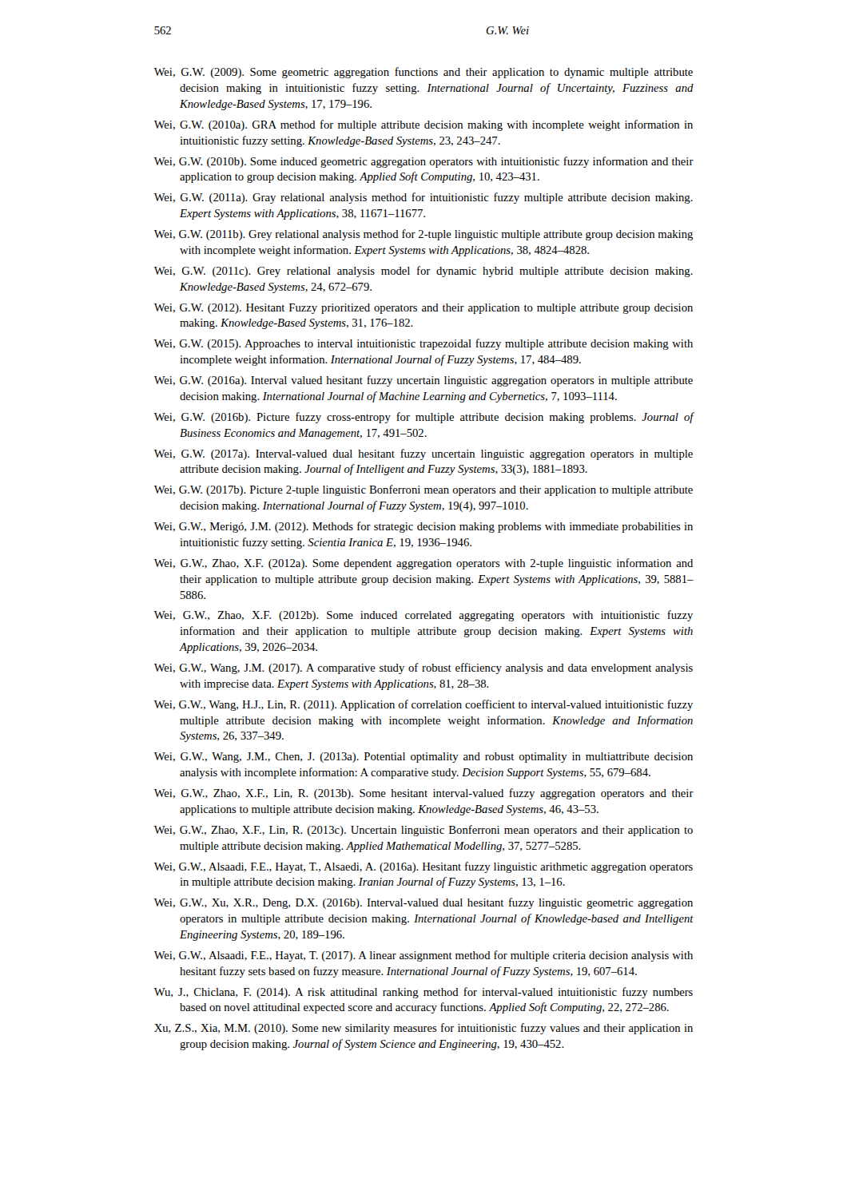562 G.W. Wei
Wei, G.W. (2009). Some geometric aggregation functions and their application to dynamic multiple attribute decision making in intuitionistic fuzzy setting. International Journal of Uncertainty, Fuzziness and Knowledge-Based Systems, 17, 179–196.
Wei, G.W. (2010a). GRA method for multiple attribute decision making with incomplete weight information in intuitionistic fuzzy setting. Knowledge-Based Systems, 23, 243–247.
Wei, G.W. (2010b). Some induced geometric aggregation operators with intuitionistic fuzzy information and their application to group decision making. Applied Soft Computing, 10, 423–431.
Wei, G.W. (2011a). Gray relational analysis method for intuitionistic fuzzy multiple attribute decision making. Expert Systems with Applications, 38, 11671–11677.
Wei, G.W. (2011b). Grey relational analysis method for 2-tuple linguistic multiple attribute group decision making with incomplete weight information. Expert Systems with Applications, 38, 4824–4828.
Wei, G.W. (2011c). Grey relational analysis model for dynamic hybrid multiple attribute decision making. Knowledge-Based Systems, 24, 672–679.
Wei, G.W. (2012). Hesitant Fuzzy prioritized operators and their application to multiple attribute group decision making. Knowledge-Based Systems, 31, 176–182.
Wei, G.W. (2015). Approaches to interval intuitionistic trapezoidal fuzzy multiple attribute decision making with incomplete weight information. International Journal of Fuzzy Systems, 17, 484–489.
Wei, G.W. (2016a). Interval valued hesitant fuzzy uncertain linguistic aggregation operators in multiple attribute decision making. International Journal of Machine Learning and Cybernetics, 7, 1093–1114.
Wei, G.W. (2016b). Picture fuzzy cross-entropy for multiple attribute decision making problems. Journal of Business Economics and Management, 17, 491–502.
Wei, G.W. (2017a). Interval-valued dual hesitant fuzzy uncertain linguistic aggregation operators in multiple attribute decision making. Journal of Intelligent and Fuzzy Systems, 33(3), 1881–1893.
Wei, G.W. (2017b). Picture 2-tuple linguistic Bonferroni mean operators and their application to multiple attribute decision making. International Journal of Fuzzy System, 19(4), 997–1010.
Wei, G.W., Merigó, J.M. (2012). Methods for strategic decision making problems with immediate probabilities in intuitionistic fuzzy setting. Scientia Iranica E, 19, 1936–1946.
Wei, G.W., Zhao, X.F. (2012a). Some dependent aggregation operators with 2-tuple linguistic information and their application to multiple attribute group decision making. Expert Systems with Applications, 39, 5881–5886.
Wei, G.W., Zhao, X.F. (2012b). Some induced correlated aggregating operators with intuitionistic fuzzy information and their application to multiple attribute group decision making. Expert Systems with Applications, 39, 2026–2034.
Wei, G.W., Wang, J.M. (2017). A comparative study of robust efficiency analysis and data envelopment analysis with imprecise data. Expert Systems with Applications, 81, 28–38.
Wei, G.W., Wang, H.J., Lin, R. (2011). Application of correlation coefficient to interval-valued intuitionistic fuzzy multiple attribute decision making with incomplete weight information. Knowledge and Information Systems, 26, 337–349.
Wei, G.W., Wang, J.M., Chen, J. (2013a). Potential optimality and robust optimality in multiattribute decision analysis with incomplete information: A comparative study. Decision Support Systems, 55, 679–684.
Wei, G.W., Zhao, X.F., Lin, R. (2013b). Some hesitant interval-valued fuzzy aggregation operators and their applications to multiple attribute decision making. Knowledge-Based Systems, 46, 43–53.
Wei, G.W., Zhao, X.F., Lin, R. (2013c). Uncertain linguistic Bonferroni mean operators and their application to multiple attribute decision making. Applied Mathematical Modelling, 37, 5277–5285.
Wei, G.W., Alsaadi, F.E., Hayat, T., Alsaedi, A. (2016a). Hesitant fuzzy linguistic arithmetic aggregation operators in multiple attribute decision making. Iranian Journal of Fuzzy Systems, 13, 1–16.
Wei, G.W., Xu, X.R., Deng, D.X. (2016b). Interval-valued dual hesitant fuzzy linguistic geometric aggregation operators in multiple attribute decision making. International Journal of Knowledge-based and Intelligent Engineering Systems, 20, 189–196.
Wei, G.W., Alsaadi, F.E., Hayat, T. (2017). A linear assignment method for multiple criteria decision analysis with hesitant fuzzy sets based on fuzzy measure. International Journal of Fuzzy Systems, 19, 607–614.
Wu, J., Chiclana, F. (2014). A risk attitudinal ranking method for interval-valued intuitionistic fuzzy numbers based on novel attitudinal expected score and accuracy functions. Applied Soft Computing, 22, 272–286.
Xu, Z.S., Xia, M.M. (2010). Some new similarity measures for intuitionistic fuzzy values and their application in group decision making. Journal of System Science and Engineering, 19, 430–452.